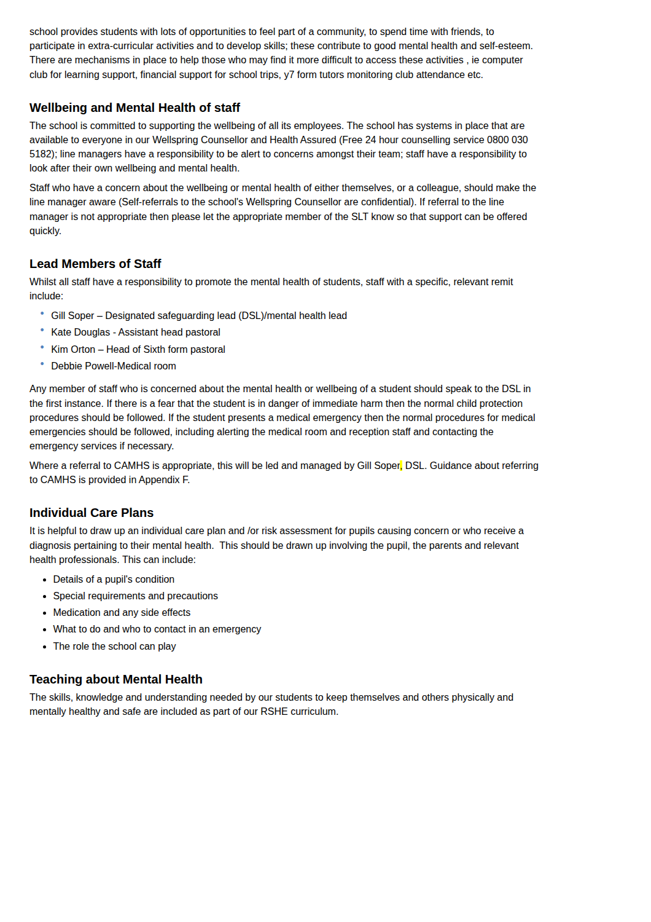school provides students with lots of opportunities to feel part of a community, to spend time with friends, to participate in extra-curricular activities and to develop skills; these contribute to good mental health and self-esteem. There are mechanisms in place to help those who may find it more difficult to access these activities , ie computer club for learning support, financial support for school trips, y7 form tutors monitoring club attendance etc.
Wellbeing and Mental Health of staff
The school is committed to supporting the wellbeing of all its employees. The school has systems in place that are available to everyone in our Wellspring Counsellor and Health Assured (Free 24 hour counselling service 0800 030 5182); line managers have a responsibility to be alert to concerns amongst their team; staff have a responsibility to look after their own wellbeing and mental health.
Staff who have a concern about the wellbeing or mental health of either themselves, or a colleague, should make the line manager aware (Self-referrals to the school's Wellspring Counsellor are confidential). If referral to the line manager is not appropriate then please let the appropriate member of the SLT know so that support can be offered quickly.
Lead Members of Staff
Whilst all staff have a responsibility to promote the mental health of students, staff with a specific, relevant remit include:
Gill Soper – Designated safeguarding lead (DSL)/mental health lead
Kate Douglas - Assistant head pastoral
Kim Orton – Head of Sixth form pastoral
Debbie Powell-Medical room
Any member of staff who is concerned about the mental health or wellbeing of a student should speak to the DSL in the first instance. If there is a fear that the student is in danger of immediate harm then the normal child protection procedures should be followed. If the student presents a medical emergency then the normal procedures for medical emergencies should be followed, including alerting the medical room and reception staff and contacting the emergency services if necessary.
Where a referral to CAMHS is appropriate, this will be led and managed by Gill Soper, DSL. Guidance about referring to CAMHS is provided in Appendix F.
Individual Care Plans
It is helpful to draw up an individual care plan and /or risk assessment for pupils causing concern or who receive a diagnosis pertaining to their mental health. This should be drawn up involving the pupil, the parents and relevant health professionals. This can include:
Details of a pupil's condition
Special requirements and precautions
Medication and any side effects
What to do and who to contact in an emergency
The role the school can play
Teaching about Mental Health
The skills, knowledge and understanding needed by our students to keep themselves and others physically and mentally healthy and safe are included as part of our RSHE curriculum.